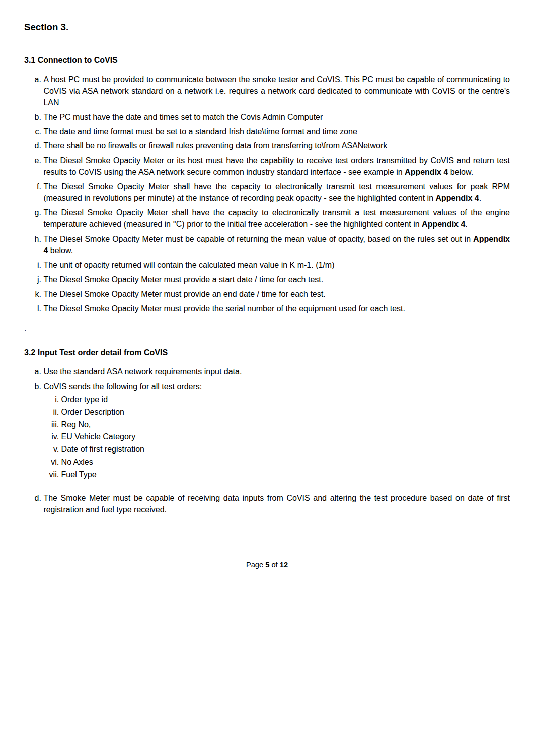Section 3.
3.1 Connection to CoVIS
A host PC must be provided to communicate between the smoke tester and CoVIS. This PC must be capable of communicating to CoVIS via ASA network standard on a network i.e. requires a network card dedicated to communicate with CoVIS or the centre's LAN
The PC must have the date and times set to match the Covis Admin Computer
The date and time format must be set to a standard Irish date\time format and time zone
There shall be no firewalls or firewall rules preventing data from transferring to\from ASANetwork
The Diesel Smoke Opacity Meter or its host must have the capability to receive test orders transmitted by CoVIS and return test results to CoVIS using the ASA network secure common industry standard interface - see example in Appendix 4 below.
The Diesel Smoke Opacity Meter shall have the capacity to electronically transmit test measurement values for peak RPM (measured in revolutions per minute) at the instance of recording peak opacity - see the highlighted content in Appendix 4.
The Diesel Smoke Opacity Meter shall have the capacity to electronically transmit a test measurement values of the engine temperature achieved (measured in °C) prior to the initial free acceleration - see the highlighted content in Appendix 4.
The Diesel Smoke Opacity Meter must be capable of returning the mean value of opacity, based on the rules set out in Appendix 4 below.
The unit of opacity returned will contain the calculated mean value in K m-1. (1/m)
The Diesel Smoke Opacity Meter must provide a start date / time for each test.
The Diesel Smoke Opacity Meter must provide an end date / time for each test.
The Diesel Smoke Opacity Meter must provide the serial number of the equipment used for each test.
.
3.2 Input Test order detail from CoVIS
Use the standard ASA network requirements input data.
CoVIS sends the following for all test orders:
Order type id
Order Description
Reg No,
EU Vehicle Category
Date of first registration
No Axles
Fuel Type
The Smoke Meter must be capable of receiving data inputs from CoVIS and altering the test procedure based on date of first registration and fuel type received.
Page 5 of 12